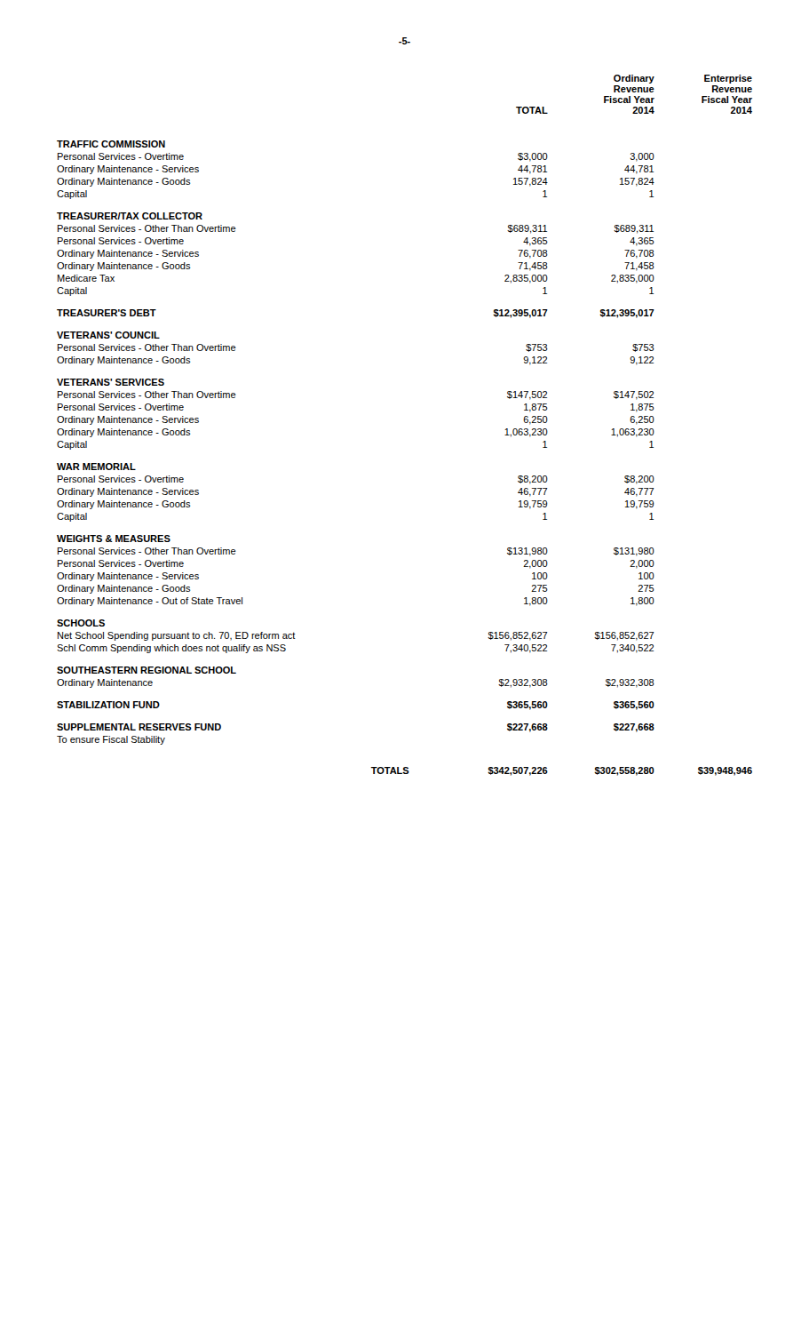-5-
| | TOTAL | Ordinary Revenue Fiscal Year 2014 | Enterprise Revenue Fiscal Year 2014 |
| --- | --- | --- | --- |
| TRAFFIC COMMISSION |
| Personal Services - Overtime | $3,000 | 3,000 | |
| Ordinary Maintenance - Services | 44,781 | 44,781 | |
| Ordinary Maintenance - Goods | 157,824 | 157,824 | |
| Capital | 1 | 1 | |
| TREASURER/TAX COLLECTOR |
| Personal Services - Other Than Overtime | $689,311 | $689,311 | |
| Personal Services - Overtime | 4,365 | 4,365 | |
| Ordinary Maintenance - Services | 76,708 | 76,708 | |
| Ordinary Maintenance - Goods | 71,458 | 71,458 | |
| Medicare Tax | 2,835,000 | 2,835,000 | |
| Capital | 1 | 1 | |
| TREASURER'S DEBT | $12,395,017 | $12,395,017 | |
| VETERANS' COUNCIL |
| Personal Services - Other Than Overtime | $753 | $753 | |
| Ordinary Maintenance - Goods | 9,122 | 9,122 | |
| VETERANS' SERVICES |
| Personal Services - Other Than Overtime | $147,502 | $147,502 | |
| Personal Services - Overtime | 1,875 | 1,875 | |
| Ordinary Maintenance - Services | 6,250 | 6,250 | |
| Ordinary Maintenance - Goods | 1,063,230 | 1,063,230 | |
| Capital | 1 | 1 | |
| WAR MEMORIAL |
| Personal Services - Overtime | $8,200 | $8,200 | |
| Ordinary Maintenance - Services | 46,777 | 46,777 | |
| Ordinary Maintenance - Goods | 19,759 | 19,759 | |
| Capital | 1 | 1 | |
| WEIGHTS & MEASURES |
| Personal Services - Other Than Overtime | $131,980 | $131,980 | |
| Personal Services - Overtime | 2,000 | 2,000 | |
| Ordinary Maintenance - Services | 100 | 100 | |
| Ordinary Maintenance - Goods | 275 | 275 | |
| Ordinary Maintenance - Out of State Travel | 1,800 | 1,800 | |
| SCHOOLS |
| Net School Spending pursuant to ch. 70, ED reform act | $156,852,627 | $156,852,627 | |
| Schl Comm Spending which does not qualify as NSS | 7,340,522 | 7,340,522 | |
| SOUTHEASTERN REGIONAL SCHOOL |
| Ordinary Maintenance | $2,932,308 | $2,932,308 | |
| STABILIZATION FUND | $365,560 | $365,560 | |
| SUPPLEMENTAL RESERVES FUND | $227,668 | $227,668 | |
| To ensure Fiscal Stability | | | |
| TOTALS | $342,507,226 | $302,558,280 | $39,948,946 |